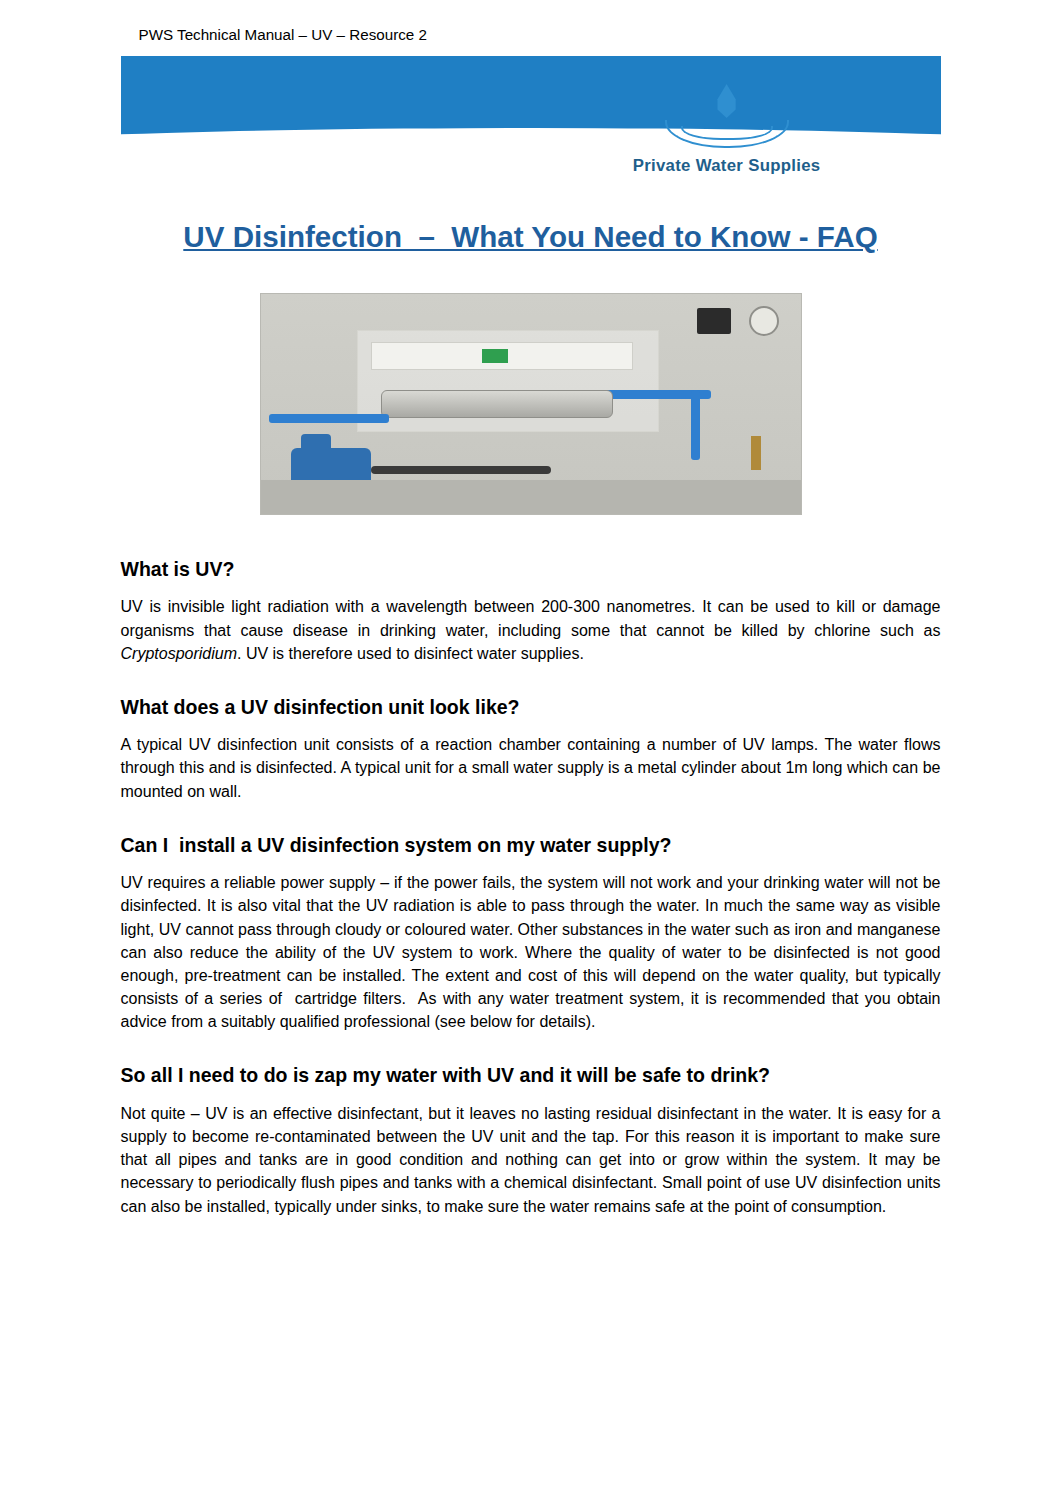PWS Technical Manual – UV – Resource 2
Private Water Supplies
UV Disinfection – What You Need to Know - FAQ
What is UV?
UV is invisible light radiation with a wavelength between 200-300 nanometres. It can be used to kill or damage organisms that cause disease in drinking water, including some that cannot be killed by chlorine such as Cryptosporidium. UV is therefore used to disinfect water supplies.
What does a UV disinfection unit look like?
A typical UV disinfection unit consists of a reaction chamber containing a number of UV lamps. The water flows through this and is disinfected. A typical unit for a small water supply is a metal cylinder about 1m long which can be mounted on wall.
Can I install a UV disinfection system on my water supply?
UV requires a reliable power supply – if the power fails, the system will not work and your drinking water will not be disinfected. It is also vital that the UV radiation is able to pass through the water. In much the same way as visible light, UV cannot pass through cloudy or coloured water. Other substances in the water such as iron and manganese can also reduce the ability of the UV system to work. Where the quality of water to be disinfected is not good enough, pre-treatment can be installed. The extent and cost of this will depend on the water quality, but typically consists of a series of cartridge filters. As with any water treatment system, it is recommended that you obtain advice from a suitably qualified professional (see below for details).
So all I need to do is zap my water with UV and it will be safe to drink?
Not quite – UV is an effective disinfectant, but it leaves no lasting residual disinfectant in the water. It is easy for a supply to become re-contaminated between the UV unit and the tap. For this reason it is important to make sure that all pipes and tanks are in good condition and nothing can get into or grow within the system. It may be necessary to periodically flush pipes and tanks with a chemical disinfectant. Small point of use UV disinfection units can also be installed, typically under sinks, to make sure the water remains safe at the point of consumption.